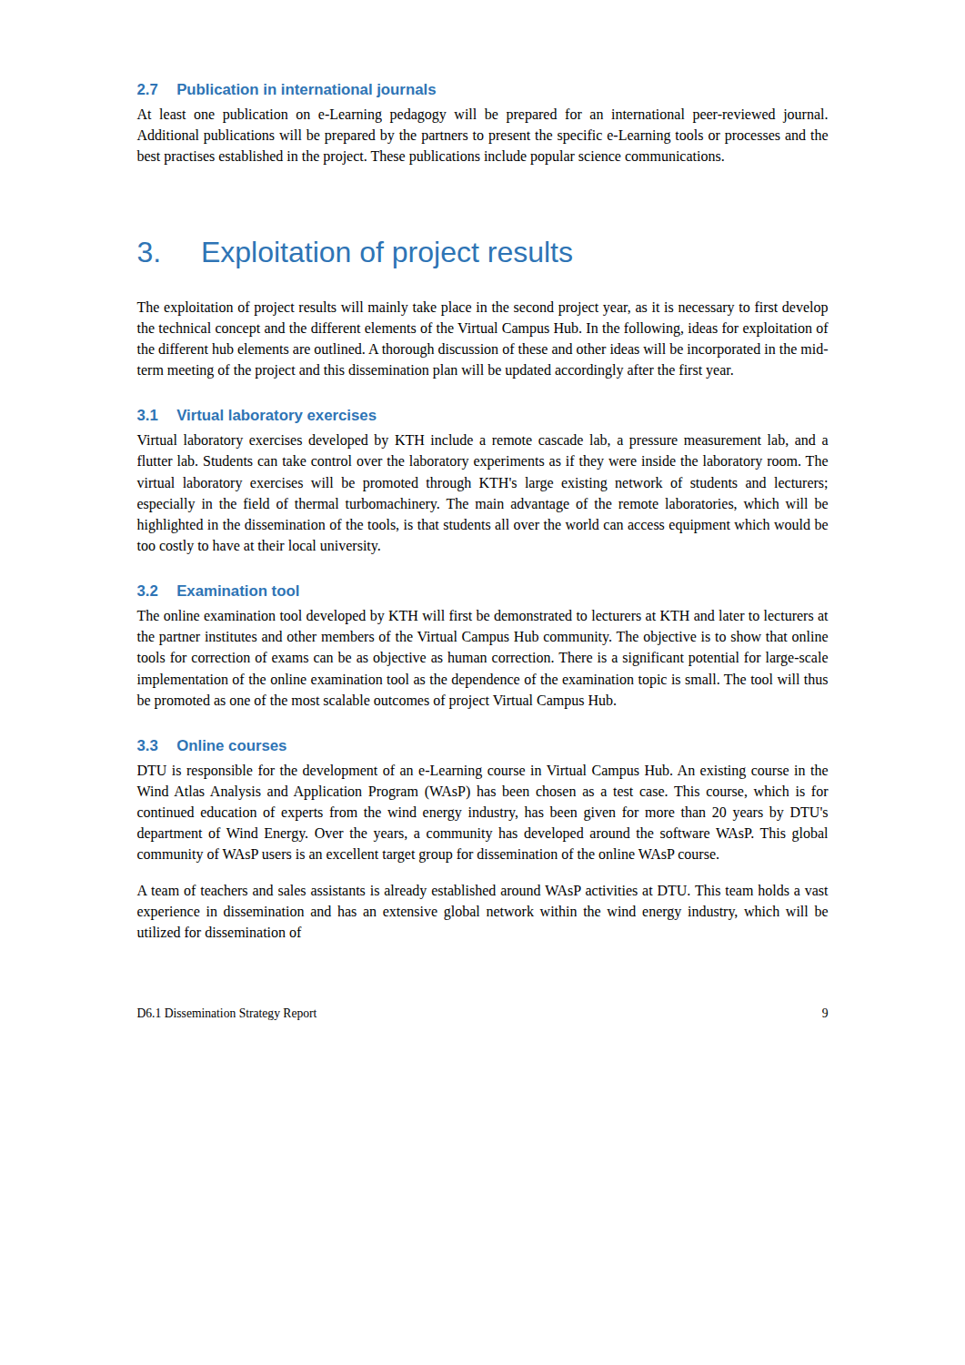2.7 Publication in international journals
At least one publication on e-Learning pedagogy will be prepared for an international peer-reviewed journal. Additional publications will be prepared by the partners to present the specific e-Learning tools or processes and the best practises established in the project. These publications include popular science communications.
3. Exploitation of project results
The exploitation of project results will mainly take place in the second project year, as it is necessary to first develop the technical concept and the different elements of the Virtual Campus Hub. In the following, ideas for exploitation of the different hub elements are outlined. A thorough discussion of these and other ideas will be incorporated in the mid-term meeting of the project and this dissemination plan will be updated accordingly after the first year.
3.1 Virtual laboratory exercises
Virtual laboratory exercises developed by KTH include a remote cascade lab, a pressure measurement lab, and a flutter lab. Students can take control over the laboratory experiments as if they were inside the laboratory room. The virtual laboratory exercises will be promoted through KTH's large existing network of students and lecturers; especially in the field of thermal turbomachinery. The main advantage of the remote laboratories, which will be highlighted in the dissemination of the tools, is that students all over the world can access equipment which would be too costly to have at their local university.
3.2 Examination tool
The online examination tool developed by KTH will first be demonstrated to lecturers at KTH and later to lecturers at the partner institutes and other members of the Virtual Campus Hub community. The objective is to show that online tools for correction of exams can be as objective as human correction. There is a significant potential for large-scale implementation of the online examination tool as the dependence of the examination topic is small. The tool will thus be promoted as one of the most scalable outcomes of project Virtual Campus Hub.
3.3 Online courses
DTU is responsible for the development of an e-Learning course in Virtual Campus Hub. An existing course in the Wind Atlas Analysis and Application Program (WAsP) has been chosen as a test case. This course, which is for continued education of experts from the wind energy industry, has been given for more than 20 years by DTU's department of Wind Energy. Over the years, a community has developed around the software WAsP. This global community of WAsP users is an excellent target group for dissemination of the online WAsP course.
A team of teachers and sales assistants is already established around WAsP activities at DTU. This team holds a vast experience in dissemination and has an extensive global network within the wind energy industry, which will be utilized for dissemination of
D6.1 Dissemination Strategy Report 9